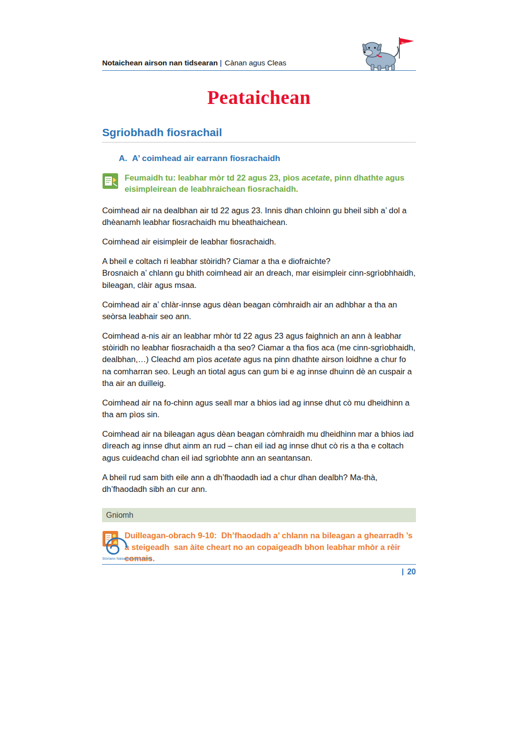Notaichean airson nan tidsearan|Cànan agus Cleas
Bragan
Peataichean
Sgriobhadh fiosrachail
A. A’ coimhead air earrann fiosrachaidh
Feumaidh tu: leabhar mòr td 22 agus 23, pìos acetate, pinn dhathte agus eisimpleirean de leabhraichean fiosrachaidh.
Coimhead air na dealbhan air td 22 agus 23. Innis dhan chloinn gu bheil sibh a’ dol a dhèanamh leabhar fiosrachaidh mu bheathaichean.
Coimhead air eisimpleir de leabhar fiosrachaidh.
A bheil e coltach ri leabhar stòiridh? Ciamar a tha e diofraichte?
Brosnaich a’ chlann gu bhith coimhead air an dreach, mar eisimpleir cinn-sgrìobhhaidh, bileagan, clàir agus msaa.
Coimhead air a’ chlàr-innse agus dèan beagan còmhraidh air an adhbhar a tha an seòrsa leabhair seo ann.
Coimhead a-nis air an leabhar mhòr td 22 agus 23 agus faighnich an ann à leabhar stòiridh no leabhar fiosrachaidh a tha seo? Ciamar a tha fios aca (me cinn-sgrìobhaidh, dealbhan,…) Cleachd am pìos acetate agus na pinn dhathte airson loidhne a chur fo na comharran seo. Leugh an tiotal agus can gum bi e ag innse dhuinn dè an cuspair a tha air an duilleig.
Coimhead air na fo-chinn agus seall mar a bhios iad ag innse dhut cò mu dheidhinn a tha am pìos sin.
Coimhead air na bileagan agus dèan beagan còmhraidh mu dheidhinn mar a bhios iad dìreach ag innse dhut ainm an rud – chan eil iad ag innse dhut cò ris a tha e coltach agus cuideachd chan eil iad sgrìobhte ann an seantansan.
A bheil rud sam bith eile ann a dh’fhaodadh iad a chur dhan dealbh? Ma-thà, dh’fhaodadh sibh an cur ann.
Gniomh
Duilleagan-obrach 9-10: Dh’fhaodadh a’ chlann na bileagan a ghearradh ’s a steigeadh san àite cheart no an copaigeadh bhon leabhar mhòr a rèir comais.
Stòrlann Nàiseanta na Gàidhlig
20